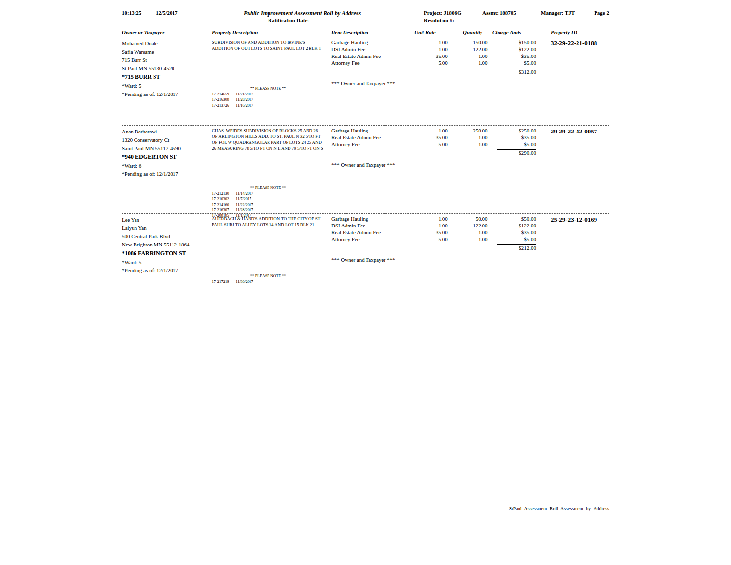10:13:25
12/5/2017
Public Improvement Assessment Roll by Address
Project: J1806G
Assmt: 188705
Manager: TJT
Page 2
Ratification Date:
Resolution #:
Owner or Taxpayer Property Description Item Description Unit Rate Quantity Charge Amts Property ID
Mohamed Duale
Safia Warsame
715 Burr St
St Paul MN 55130-4520
*715 BURR ST
*Ward: 5
*Pending as of: 12/1/2017
SUBDIVISION OF AND ADDITION TO IRVINE'S ADDITION OF OUT LOTS TO SAINT PAUL LOT 2 BLK 1
** PLEASE NOTE **
| 17-214659 | 11/21/2017 |
| 17-216308 | 11/28/2017 |
| 17-213726 | 11/16/2017 |
| Garbage Hauling | 1.00 | 150.00 | $150.00 |
| DSI Admin Fee | 1.00 | 122.00 | $122.00 |
| Real Estate Admin Fee | 35.00 | 1.00 | $35.00 |
| Attorney Fee | 5.00 | 1.00 | $5.00 |
| | | | $312.00 |
*** Owner and Taxpayer ***
32-29-22-21-0188
Anan Barbarawi
1320 Conservatory Ct
Saint Paul MN 55117-4590
*940 EDGERTON ST
*Ward: 6
*Pending as of: 12/1/2017
CHAS. WEIDES SUBDIVISION OF BLOCKS 25 AND 26 OF ARLINGTON HILLS ADD. TO ST. PAUL N 32 5/1O FT OF FOL W QUADRANGULAR PART OF LOTS 24 25 AND 26 MEASURING 78 5/1O FT ON N L AND 79 5/1O FT ON S
** PLEASE NOTE **
| 17-212130 | 11/14/2017 |
| 17-210302 | 11/7/2017 |
| 17-214160 | 11/22/2017 |
| 17-216307 | 11/28/2017 |
| 17-208185 | 11/1/2017 |
| Garbage Hauling | 1.00 | 250.00 | $250.00 |
| Real Estate Admin Fee | 35.00 | 1.00 | $35.00 |
| Attorney Fee | 5.00 | 1.00 | $5.00 |
| | | | $290.00 |
*** Owner and Taxpayer ***
29-29-22-42-0057
Lee Yan
Laiyun Yan
500 Central Park Blvd
New Brighton MN 55112-1864
*1086 FARRINGTON ST
*Ward: 5
*Pending as of: 12/1/2017
AUERBACH & HAND'S ADDITION TO THE CITY OF ST. PAUL SUBJ TO ALLEY LOTS 14 AND LOT 15 BLK 21
** PLEASE NOTE **
| 17-217218 | 11/30/2017 |
| Garbage Hauling | 1.00 | 50.00 | $50.00 |
| DSI Admin Fee | 1.00 | 122.00 | $122.00 |
| Real Estate Admin Fee | 35.00 | 1.00 | $35.00 |
| Attorney Fee | 5.00 | 1.00 | $5.00 |
| | | | $212.00 |
*** Owner and Taxpayer ***
25-29-23-12-0169
StPaul_Assessment_Roll_Assessment_by_Address